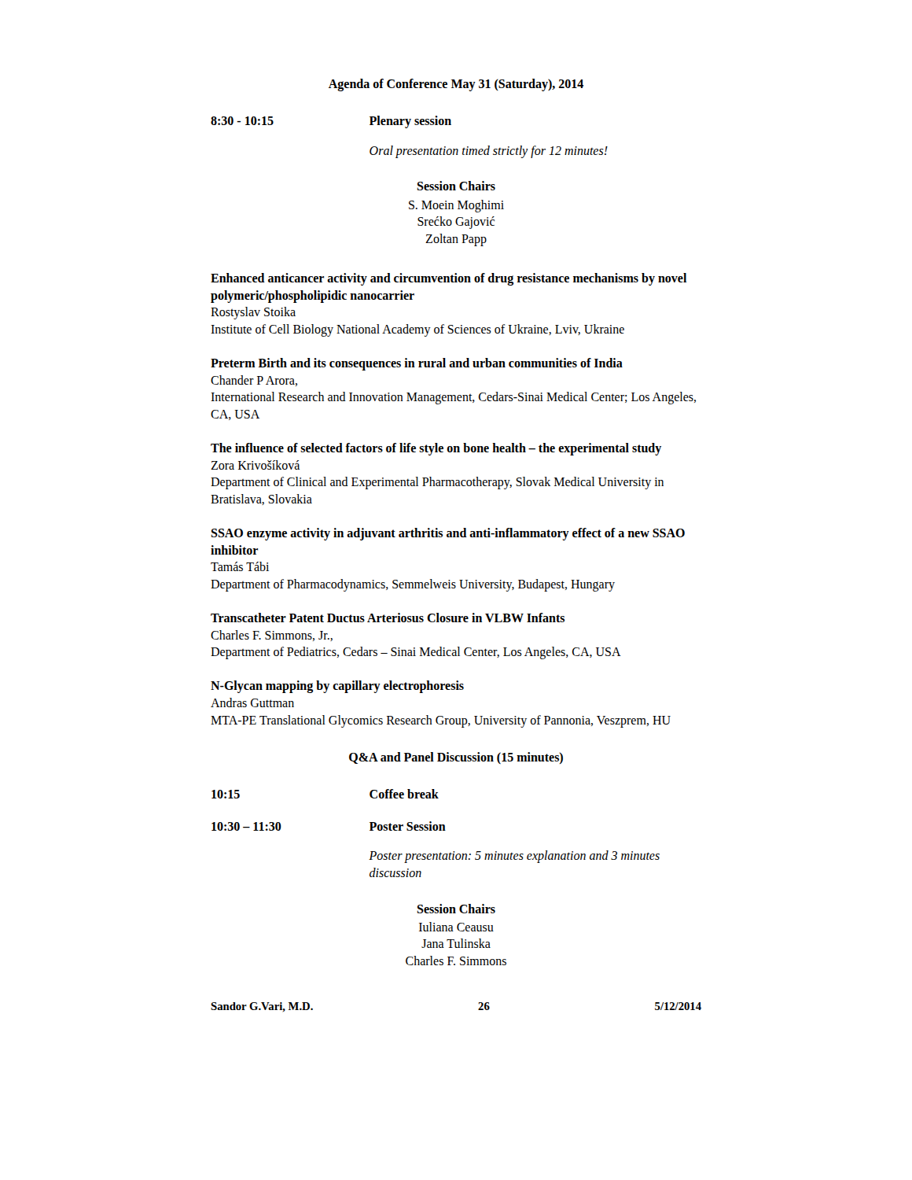Agenda of Conference May 31 (Saturday), 2014
8:30 - 10:15 Plenary session
Oral presentation timed strictly for 12 minutes!
Session Chairs
S. Moein Moghimi
Srećko Gajović
Zoltan Papp
Enhanced anticancer activity and circumvention of drug resistance mechanisms by novel polymeric/phospholipidic nanocarrier
Rostyslav Stoika
Institute of Cell Biology National Academy of Sciences of Ukraine, Lviv, Ukraine
Preterm Birth and its consequences in rural and urban communities of India
Chander P Arora,
International Research and Innovation Management, Cedars-Sinai Medical Center; Los Angeles, CA, USA
The influence of selected factors of life style on bone health – the experimental study
Zora Krivošíková
Department of Clinical and Experimental Pharmacotherapy, Slovak Medical University in Bratislava, Slovakia
SSAO enzyme activity in adjuvant arthritis and anti-inflammatory effect of a new SSAO inhibitor
Tamás Tábi
Department of Pharmacodynamics, Semmelweis University, Budapest, Hungary
Transcatheter Patent Ductus Arteriosus Closure in VLBW Infants
Charles F. Simmons, Jr.,
Department of Pediatrics, Cedars – Sinai Medical Center, Los Angeles, CA, USA
N-Glycan mapping by capillary electrophoresis
Andras Guttman
MTA-PE Translational Glycomics Research Group, University of Pannonia, Veszprem, HU
Q&A and Panel Discussion (15 minutes)
10:15 Coffee break
10:30 – 11:30 Poster Session
Poster presentation: 5 minutes explanation and 3 minutes discussion
Session Chairs
Iuliana Ceausu
Jana Tulinska
Charles F. Simmons
Sandor G.Vari, M.D. 26 5/12/2014